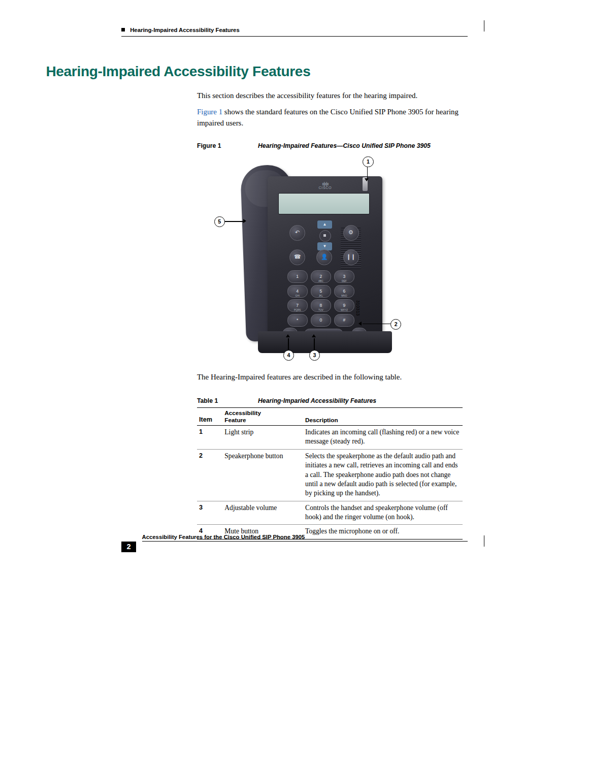Hearing-Impaired Accessibility Features
Hearing-Impaired Accessibility Features
This section describes the accessibility features for the hearing impaired.
Figure 1 shows the standard features on the Cisco Unified SIP Phone 3905 for hearing impaired users.
Figure 1 Hearing-Impaired Features—Cisco Unified SIP Phone 3905
ıı|ıı|ıı CISCO
▲
▼
↶
⚙
☎
👤
❙❙
1
2ABC
3DEF
4GHI
5JKL
6MNO
7PQRS
8TUV
9WXYZ
*
0
#
🔇
− ▬▬▬ +
🔊
310313
1
5
2
4
3
The Hearing-Impaired features are described in the following table.
Table 1 Hearing-Imparied Accessibility Features
| Item | Accessibility Feature | Description |
| --- | --- | --- |
| 1 | Light strip | Indicates an incoming call (flashing red) or a new voice message (steady red). |
| 2 | Speakerphone button | Selects the speakerphone as the default audio path and initiates a new call, retrieves an incoming call and ends a call. The speakerphone audio path does not change until a new default audio path is selected (for example, by picking up the handset). |
| 3 | Adjustable volume | Controls the handset and speakerphone volume (off hook) and the ringer volume (on hook). |
| 4 | Mute button | Toggles the microphone on or off. |
Accessibility Features for the Cisco Unified SIP Phone 3905
2